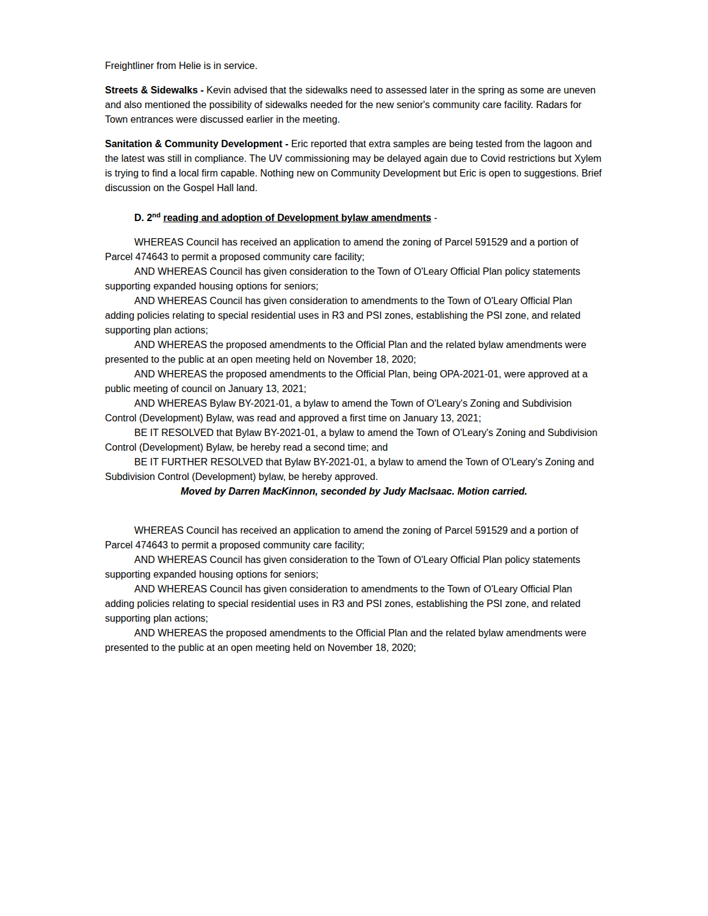Freightliner from Helie is in service.
Streets & Sidewalks - Kevin advised that the sidewalks need to assessed later in the spring as some are uneven and also mentioned the possibility of sidewalks needed for the new senior's community care facility. Radars for Town entrances were discussed earlier in the meeting.
Sanitation & Community Development - Eric reported that extra samples are being tested from the lagoon and the latest was still in compliance. The UV commissioning may be delayed again due to Covid restrictions but Xylem is trying to find a local firm capable. Nothing new on Community Development but Eric is open to suggestions. Brief discussion on the Gospel Hall land.
D. 2nd reading and adoption of Development bylaw amendments -
WHEREAS Council has received an application to amend the zoning of Parcel 591529 and a portion of Parcel 474643 to permit a proposed community care facility;
AND WHEREAS Council has given consideration to the Town of O'Leary Official Plan policy statements supporting expanded housing options for seniors;
AND WHEREAS Council has given consideration to amendments to the Town of O'Leary Official Plan adding policies relating to special residential uses in R3 and PSI zones, establishing the PSI zone, and related supporting plan actions;
AND WHEREAS the proposed amendments to the Official Plan and the related bylaw amendments were presented to the public at an open meeting held on November 18, 2020;
AND WHEREAS the proposed amendments to the Official Plan, being OPA-2021-01, were approved at a public meeting of council on January 13, 2021;
AND WHEREAS Bylaw BY-2021-01, a bylaw to amend the Town of O'Leary's Zoning and Subdivision Control (Development) Bylaw, was read and approved a first time on January 13, 2021;
BE IT RESOLVED that Bylaw BY-2021-01, a bylaw to amend the Town of O'Leary's Zoning and Subdivision Control (Development) Bylaw, be hereby read a second time; and
BE IT FURTHER RESOLVED that Bylaw BY-2021-01, a bylaw to amend the Town of O'Leary's Zoning and Subdivision Control (Development) bylaw, be hereby approved.
Moved by Darren MacKinnon, seconded by Judy MacIsaac. Motion carried.
WHEREAS Council has received an application to amend the zoning of Parcel 591529 and a portion of Parcel 474643 to permit a proposed community care facility;
AND WHEREAS Council has given consideration to the Town of O'Leary Official Plan policy statements supporting expanded housing options for seniors;
AND WHEREAS Council has given consideration to amendments to the Town of O'Leary Official Plan adding policies relating to special residential uses in R3 and PSI zones, establishing the PSI zone, and related supporting plan actions;
AND WHEREAS the proposed amendments to the Official Plan and the related bylaw amendments were presented to the public at an open meeting held on November 18, 2020;